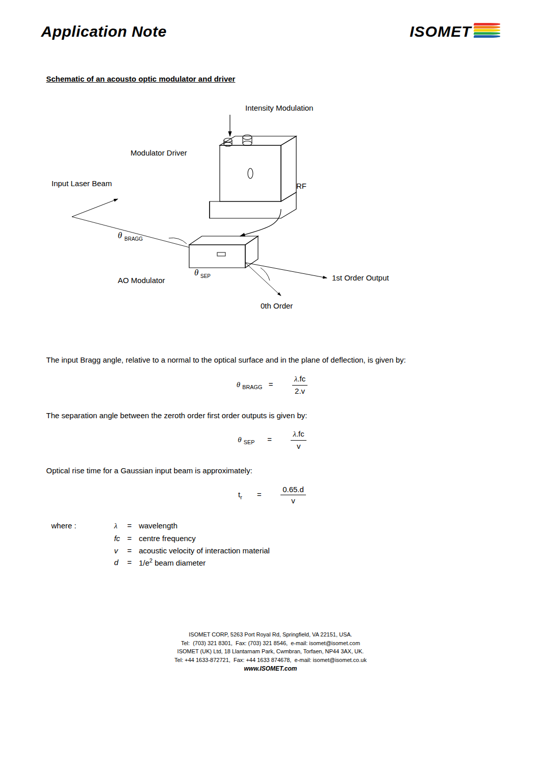Application Note
ISOMET
Schematic of an acousto optic modulator and driver
Intensity Modulation Modulator Driver RF Input Laser Beam θ BRAGG AO Modulator 1st Order Output 0th Order θ SEP
The input Bragg angle, relative to a normal to the optical surface and in the plane of deflection, is given by:
θ BRAGG = λ.fc 2.v
The separation angle between the zeroth order first order outputs is given by:
θ SEP = λ.fc v
Optical rise time for a Gaussian input beam is approximately:
tr = 0.65.d v
| where : | λ | = | wavelength |
| | fc | = | centre frequency |
| | v | = | acoustic velocity of interaction material |
| | d | = | 1/e 2 beam diameter |
ISOMET CORP, 5263 Port Royal Rd, Springfield, VA 22151, USA.
Tel: (703) 321 8301, Fax: (703) 321 8546, e-mail: isomet@isomet.com
ISOMET (UK) Ltd, 18 Llantarnam Park, Cwmbran, Torfaen, NP44 3AX, UK.
Tel: +44 1633-872721, Fax: +44 1633 874678, e-mail: isomet@isomet.co.uk
www.ISOMET.com